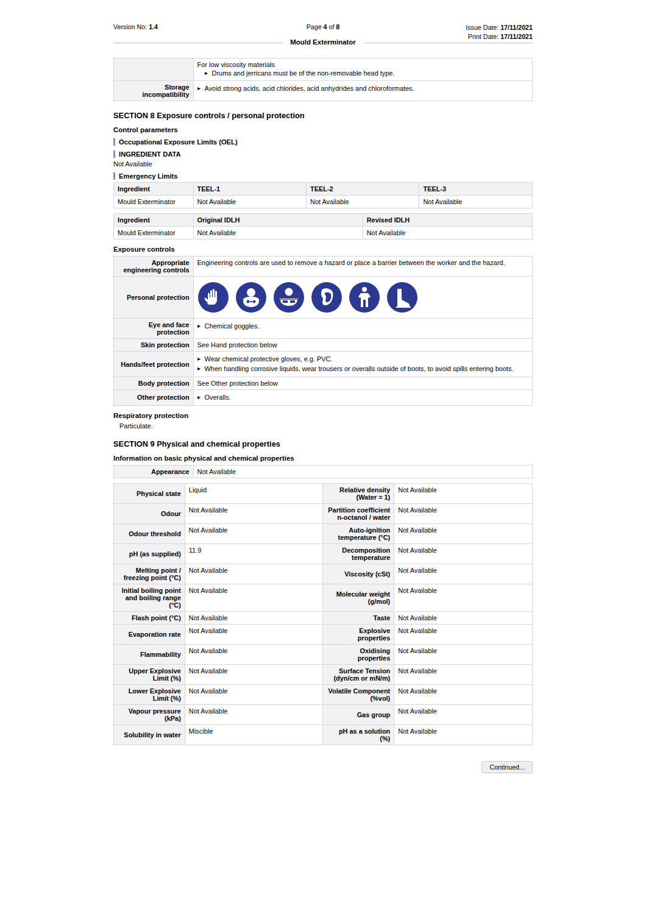Version No: 1.4
Page 4 of 8
Issue Date: 17/11/2021
Print Date: 17/11/2021
Mould Exterminator
| | For low viscosity materials Drums and jerricans must be of the non-removable head type. |
| Storage incompatibility | Avoid strong acids, acid chlorides, acid anhydrides and chloroformates. |
SECTION 8 Exposure controls / personal protection
Control parameters
Occupational Exposure Limits (OEL)
INGREDIENT DATA
Not Available
Emergency Limits
| Ingredient | TEEL-1 | TEEL-2 | TEEL-3 |
| Mould Exterminator | Not Available | Not Available | Not Available |
| Ingredient | Original IDLH | Revised IDLH |
| Mould Exterminator | Not Available | Not Available |
Exposure controls
| Appropriate engineering controls | Engineering controls are used to remove a hazard or place a barrier between the worker and the hazard. |
| Personal protection | |
| Eye and face protection | Chemical goggles. |
| Skin protection | See Hand protection below |
| Hands/feet protection | Wear chemical protective gloves, e.g. PVC. When handling corrosive liquids, wear trousers or overalls outside of boots, to avoid spills entering boots. |
| Body protection | See Other protection below |
| Other protection | Overalls. |
Respiratory protection
Particulate.
SECTION 9 Physical and chemical properties
Information on basic physical and chemical properties
| Appearance | Not Available |
| Physical state | Liquid | Relative density (Water = 1) | Not Available |
| Odour | Not Available | Partition coefficient n-octanol / water | Not Available |
| Odour threshold | Not Available | Auto-ignition temperature (°C) | Not Available |
| pH (as supplied) | 11.9 | Decomposition temperature | Not Available |
| Melting point / freezing point (°C) | Not Available | Viscosity (cSt) | Not Available |
| Initial boiling point and boiling range (°C) | Not Available | Molecular weight (g/mol) | Not Available |
| Flash point (°C) | Not Available | Taste | Not Available |
| Evaporation rate | Not Available | Explosive properties | Not Available |
| Flammability | Not Available | Oxidising properties | Not Available |
| Upper Explosive Limit (%) | Not Available | Surface Tension (dyn/cm or mN/m) | Not Available |
| Lower Explosive Limit (%) | Not Available | Volatile Component (%vol) | Not Available |
| Vapour pressure (kPa) | Not Available | Gas group | Not Available |
| Solubility in water | Miscible | pH as a solution (%) | Not Available |
Continued...